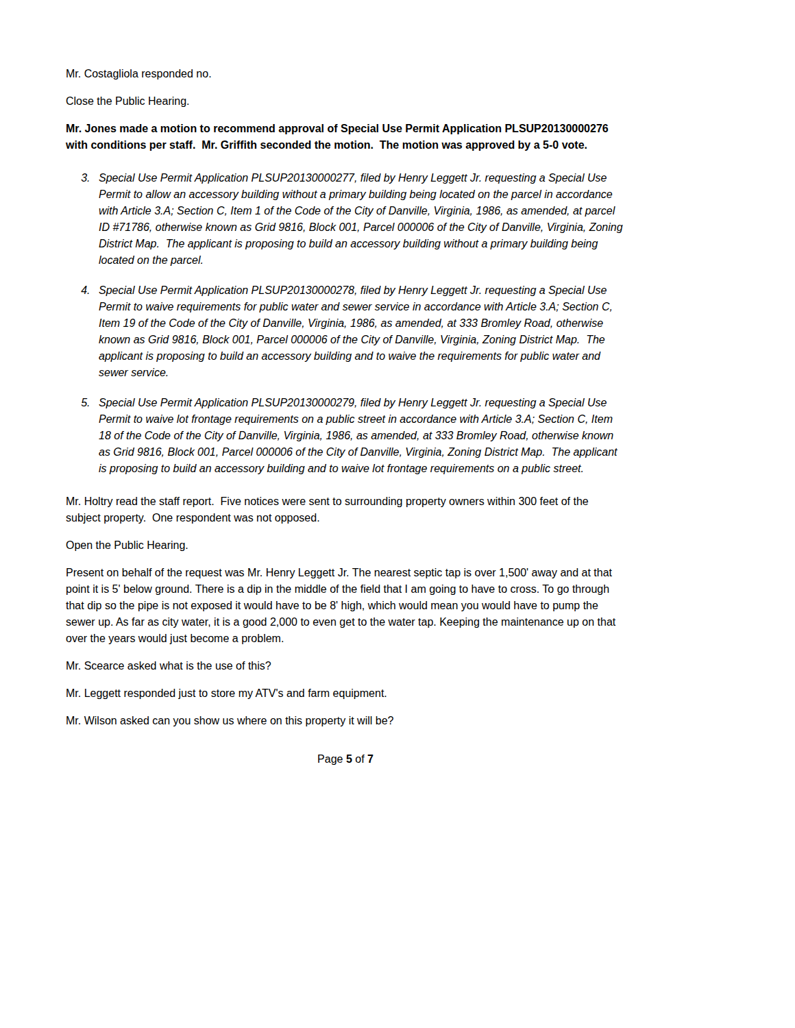Mr. Costagliola responded no.
Close the Public Hearing.
Mr. Jones made a motion to recommend approval of Special Use Permit Application PLSUP20130000276 with conditions per staff. Mr. Griffith seconded the motion. The motion was approved by a 5-0 vote.
Special Use Permit Application PLSUP20130000277, filed by Henry Leggett Jr. requesting a Special Use Permit to allow an accessory building without a primary building being located on the parcel in accordance with Article 3.A; Section C, Item 1 of the Code of the City of Danville, Virginia, 1986, as amended, at parcel ID #71786, otherwise known as Grid 9816, Block 001, Parcel 000006 of the City of Danville, Virginia, Zoning District Map. The applicant is proposing to build an accessory building without a primary building being located on the parcel.
Special Use Permit Application PLSUP20130000278, filed by Henry Leggett Jr. requesting a Special Use Permit to waive requirements for public water and sewer service in accordance with Article 3.A; Section C, Item 19 of the Code of the City of Danville, Virginia, 1986, as amended, at 333 Bromley Road, otherwise known as Grid 9816, Block 001, Parcel 000006 of the City of Danville, Virginia, Zoning District Map. The applicant is proposing to build an accessory building and to waive the requirements for public water and sewer service.
Special Use Permit Application PLSUP20130000279, filed by Henry Leggett Jr. requesting a Special Use Permit to waive lot frontage requirements on a public street in accordance with Article 3.A; Section C, Item 18 of the Code of the City of Danville, Virginia, 1986, as amended, at 333 Bromley Road, otherwise known as Grid 9816, Block 001, Parcel 000006 of the City of Danville, Virginia, Zoning District Map. The applicant is proposing to build an accessory building and to waive lot frontage requirements on a public street.
Mr. Holtry read the staff report. Five notices were sent to surrounding property owners within 300 feet of the subject property. One respondent was not opposed.
Open the Public Hearing.
Present on behalf of the request was Mr. Henry Leggett Jr. The nearest septic tap is over 1,500' away and at that point it is 5' below ground. There is a dip in the middle of the field that I am going to have to cross. To go through that dip so the pipe is not exposed it would have to be 8' high, which would mean you would have to pump the sewer up. As far as city water, it is a good 2,000 to even get to the water tap. Keeping the maintenance up on that over the years would just become a problem.
Mr. Scearce asked what is the use of this?
Mr. Leggett responded just to store my ATV's and farm equipment.
Mr. Wilson asked can you show us where on this property it will be?
Page 5 of 7